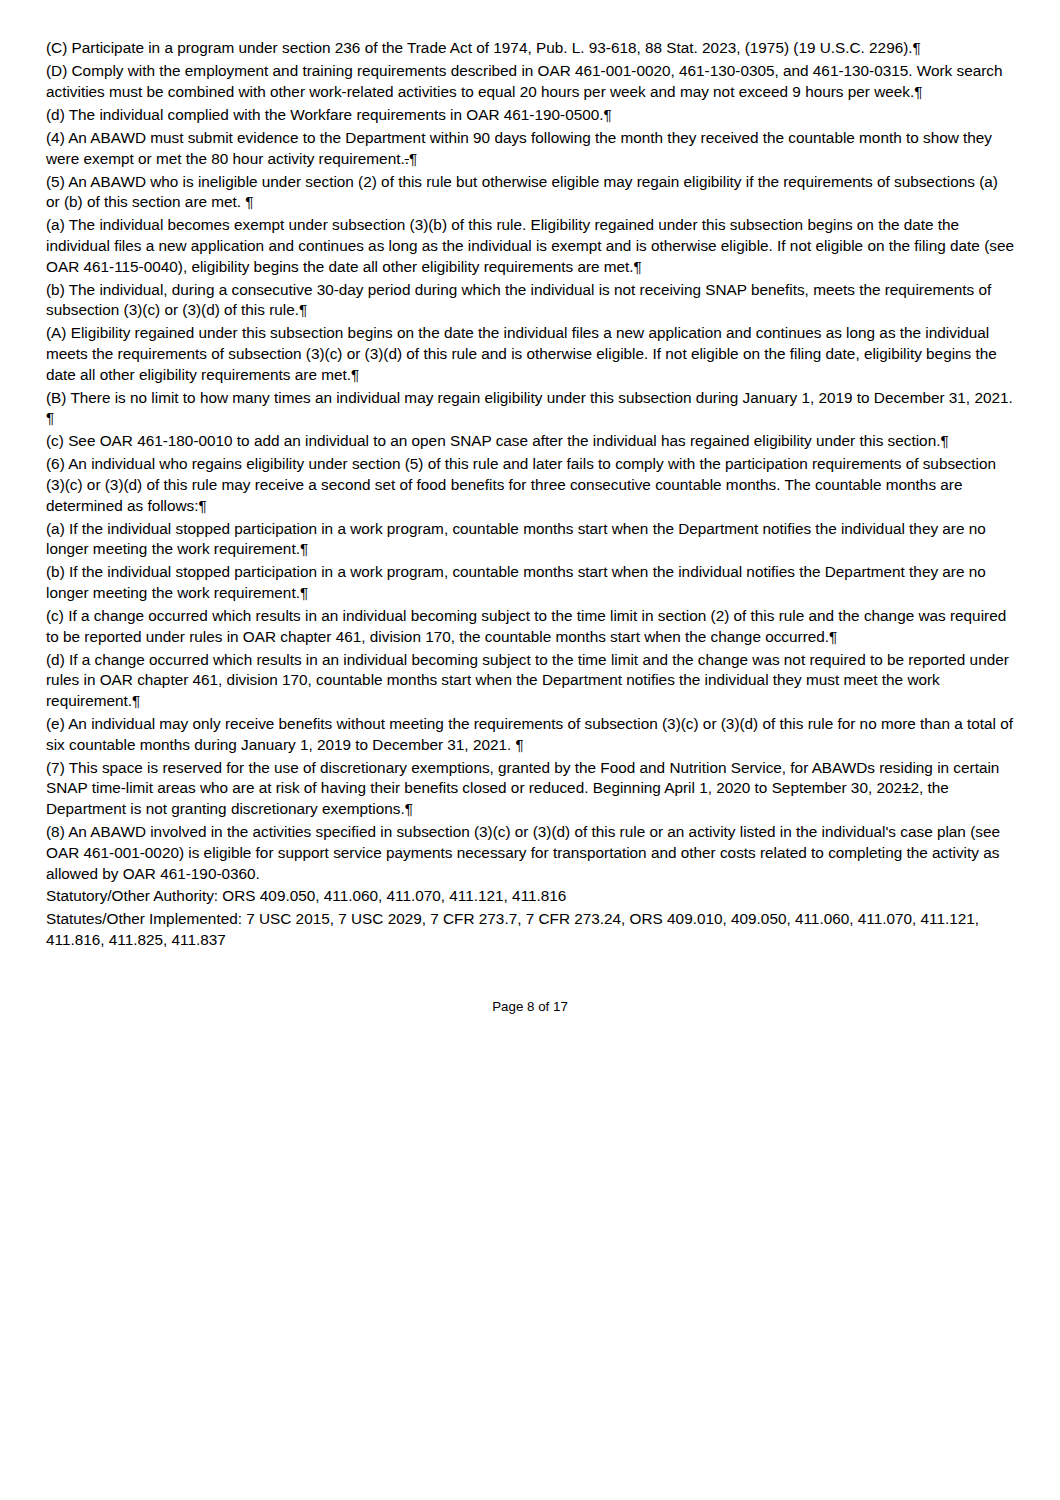(C) Participate in a program under section 236 of the Trade Act of 1974, Pub. L. 93-618, 88 Stat. 2023, (1975) (19 U.S.C. 2296).¶
(D) Comply with the employment and training requirements described in OAR 461-001-0020, 461-130-0305, and 461-130-0315. Work search activities must be combined with other work-related activities to equal 20 hours per week and may not exceed 9 hours per week.¶
(d) The individual complied with the Workfare requirements in OAR 461-190-0500.¶
(4) An ABAWD must submit evidence to the Department within 90 days following the month they received the countable month to show they were exempt or met the 80 hour activity requirement..¶
(5) An ABAWD who is ineligible under section (2) of this rule but otherwise eligible may regain eligibility if the requirements of subsections (a) or (b) of this section are met. ¶
(a) The individual becomes exempt under subsection (3)(b) of this rule. Eligibility regained under this subsection begins on the date the individual files a new application and continues as long as the individual is exempt and is otherwise eligible. If not eligible on the filing date (see OAR 461-115-0040), eligibility begins the date all other eligibility requirements are met.¶
(b) The individual, during a consecutive 30-day period during which the individual is not receiving SNAP benefits, meets the requirements of subsection (3)(c) or (3)(d) of this rule.¶
(A) Eligibility regained under this subsection begins on the date the individual files a new application and continues as long as the individual meets the requirements of subsection (3)(c) or (3)(d) of this rule and is otherwise eligible. If not eligible on the filing date, eligibility begins the date all other eligibility requirements are met.¶
(B) There is no limit to how many times an individual may regain eligibility under this subsection during January 1, 2019 to December 31, 2021. ¶
(c) See OAR 461-180-0010 to add an individual to an open SNAP case after the individual has regained eligibility under this section.¶
(6) An individual who regains eligibility under section (5) of this rule and later fails to comply with the participation requirements of subsection (3)(c) or (3)(d) of this rule may receive a second set of food benefits for three consecutive countable months. The countable months are determined as follows:¶
(a) If the individual stopped participation in a work program, countable months start when the Department notifies the individual they are no longer meeting the work requirement.¶
(b) If the individual stopped participation in a work program, countable months start when the individual notifies the Department they are no longer meeting the work requirement.¶
(c) If a change occurred which results in an individual becoming subject to the time limit in section (2) of this rule and the change was required to be reported under rules in OAR chapter 461, division 170, the countable months start when the change occurred.¶
(d) If a change occurred which results in an individual becoming subject to the time limit and the change was not required to be reported under rules in OAR chapter 461, division 170, countable months start when the Department notifies the individual they must meet the work requirement.¶
(e) An individual may only receive benefits without meeting the requirements of subsection (3)(c) or (3)(d) of this rule for no more than a total of six countable months during January 1, 2019 to December 31, 2021. ¶
(7) This space is reserved for the use of discretionary exemptions, granted by the Food and Nutrition Service, for ABAWDs residing in certain SNAP time-limit areas who are at risk of having their benefits closed or reduced. Beginning April 1, 2020 to September 30, 20212, the Department is not granting discretionary exemptions.¶
(8) An ABAWD involved in the activities specified in subsection (3)(c) or (3)(d) of this rule or an activity listed in the individual's case plan (see OAR 461-001-0020) is eligible for support service payments necessary for transportation and other costs related to completing the activity as allowed by OAR 461-190-0360.
Statutory/Other Authority: ORS 409.050, 411.060, 411.070, 411.121, 411.816
Statutes/Other Implemented: 7 USC 2015, 7 USC 2029, 7 CFR 273.7, 7 CFR 273.24, ORS 409.010, 409.050, 411.060, 411.070, 411.121, 411.816, 411.825, 411.837
Page 8 of 17